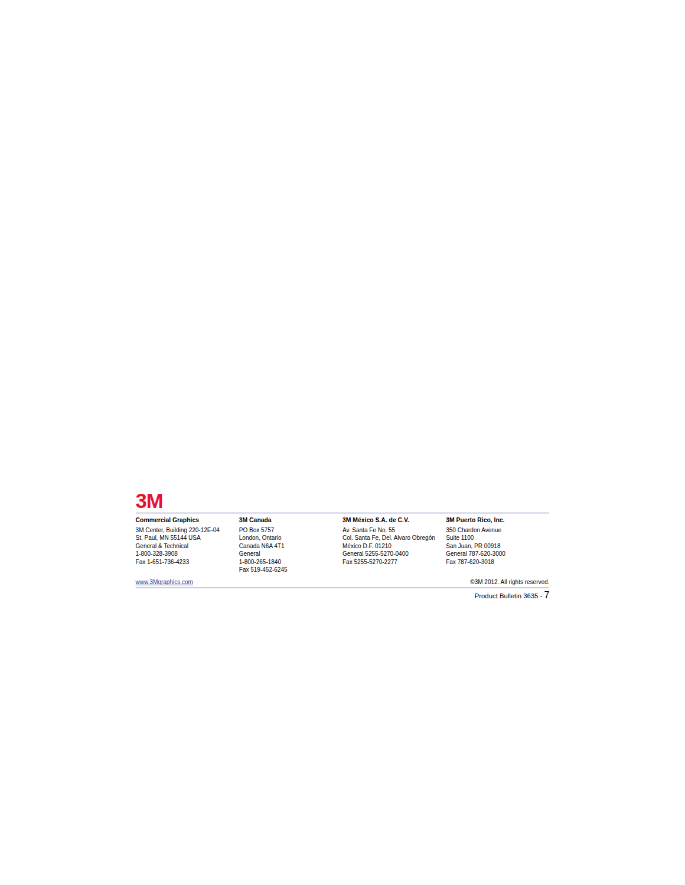3M
| Commercial Graphics 3M Center, Building 220-12E-04 St. Paul, MN 55144 USA General & Technical 1-800-328-3908 Fax 1-651-736-4233 | 3M Canada PO Box 5757 London, Ontario Canada N6A 4T1 General 1-800-265-1840 Fax 519-452-6245 | 3M México S.A. de C.V. Av. Santa Fe No. 55 Col. Santa Fe, Del. Alvaro Obregón México D.F. 01210 General 5255-5270-0400 Fax 5255-5270-2277 | 3M Puerto Rico, Inc. 350 Chardon Avenue Suite 1100 San Juan, PR 00918 General 787-620-3000 Fax 787-620-3018 |
www.3Mgraphics.com
©3M 2012. All rights reserved.
Product Bulletin 3635 - 7